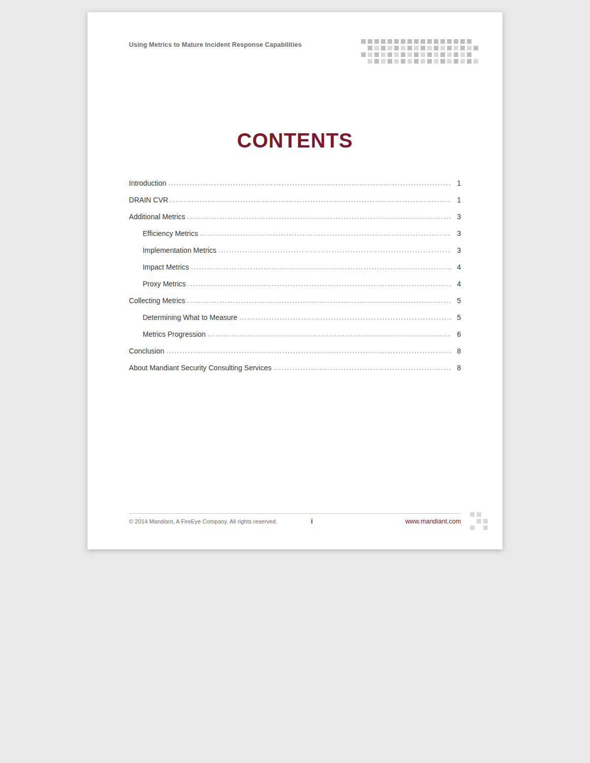Using Metrics to Mature Incident Response Capabilities
CONTENTS
Introduction ........................................................................................................................................... 1
DRAIN CVR ........................................................................................................................................... 1
Additional Metrics ........................................................................................................................................... 3
Efficiency Metrics ........................................................................................................................................... 3
Implementation Metrics ........................................................................................................................................... 3
Impact Metrics ........................................................................................................................................... 4
Proxy Metrics ........................................................................................................................................... 4
Collecting Metrics ........................................................................................................................................... 5
Determining What to Measure ........................................................................................................................................... 5
Metrics Progression ........................................................................................................................................... 6
Conclusion ........................................................................................................................................... 8
About Mandiant Security Consulting Services ........................................................................................................................................... 8
© 2014 Mandiant, A FireEye Company. All rights reserved.
i
www.mandiant.com